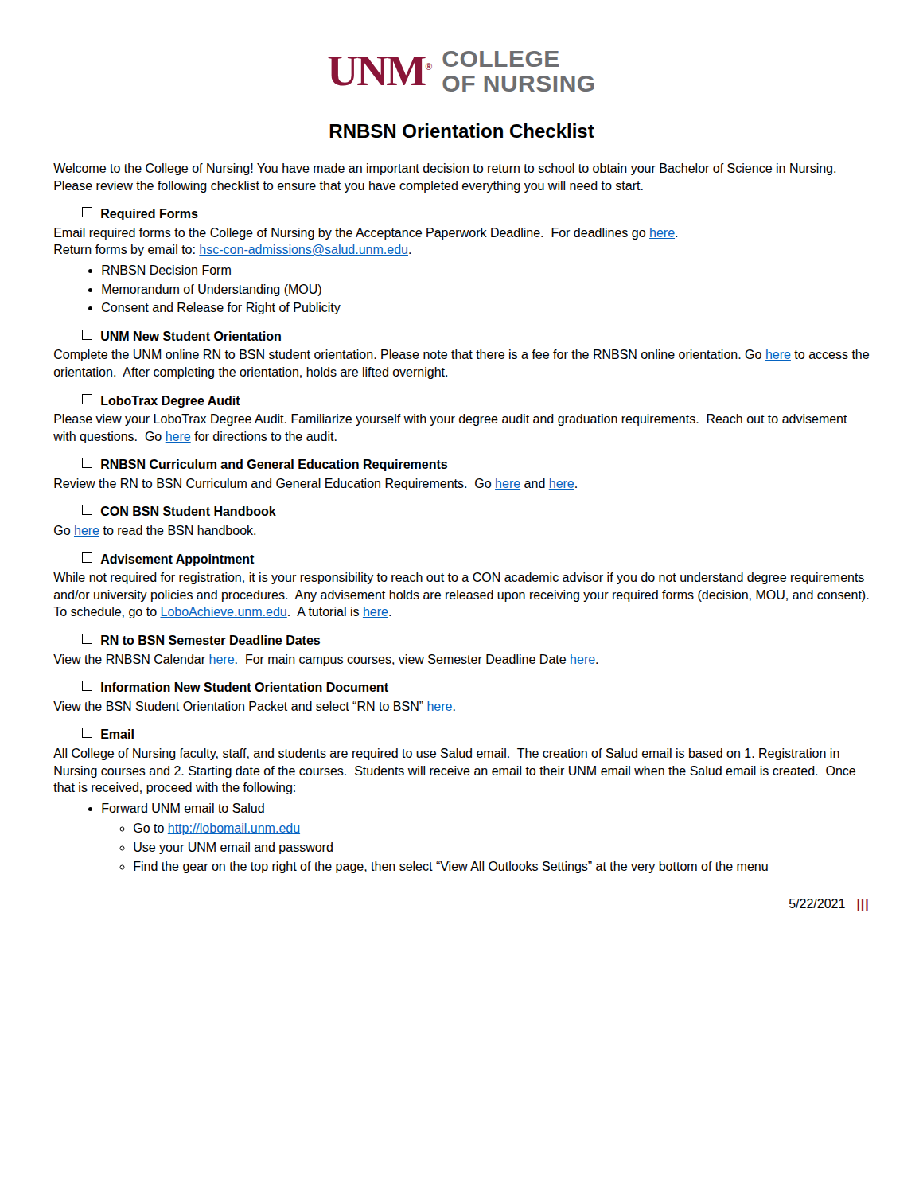UNM®
COLLEGE
OF NURSING
RNBSN Orientation Checklist
Welcome to the College of Nursing! You have made an important decision to return to school to obtain your Bachelor of Science in Nursing. Please review the following checklist to ensure that you have completed everything you will need to start.
Required Forms
Email required forms to the College of Nursing by the Acceptance Paperwork Deadline. For deadlines go here.
Return forms by email to: hsc-con-admissions@salud.unm.edu.
RNBSN Decision Form
Memorandum of Understanding (MOU)
Consent and Release for Right of Publicity
UNM New Student Orientation
Complete the UNM online RN to BSN student orientation. Please note that there is a fee for the RNBSN online orientation. Go here to access the orientation. After completing the orientation, holds are lifted overnight.
LoboTrax Degree Audit
Please view your LoboTrax Degree Audit. Familiarize yourself with your degree audit and graduation requirements. Reach out to advisement with questions. Go here for directions to the audit.
RNBSN Curriculum and General Education Requirements
Review the RN to BSN Curriculum and General Education Requirements. Go here and here.
CON BSN Student Handbook
Go here to read the BSN handbook.
Advisement Appointment
While not required for registration, it is your responsibility to reach out to a CON academic advisor if you do not understand degree requirements and/or university policies and procedures. Any advisement holds are released upon receiving your required forms (decision, MOU, and consent). To schedule, go to LoboAchieve.unm.edu. A tutorial is here.
RN to BSN Semester Deadline Dates
View the RNBSN Calendar here. For main campus courses, view Semester Deadline Date here.
Information New Student Orientation Document
View the BSN Student Orientation Packet and select “RN to BSN” here.
Email
All College of Nursing faculty, staff, and students are required to use Salud email. The creation of Salud email is based on 1. Registration in Nursing courses and 2. Starting date of the courses. Students will receive an email to their UNM email when the Salud email is created. Once that is received, proceed with the following:
Forward UNM email to Salud
Go to http://lobomail.unm.edu
Use your UNM email and password
Find the gear on the top right of the page, then select “View All Outlooks Settings” at the very bottom of the menu
5/22/2021 |||